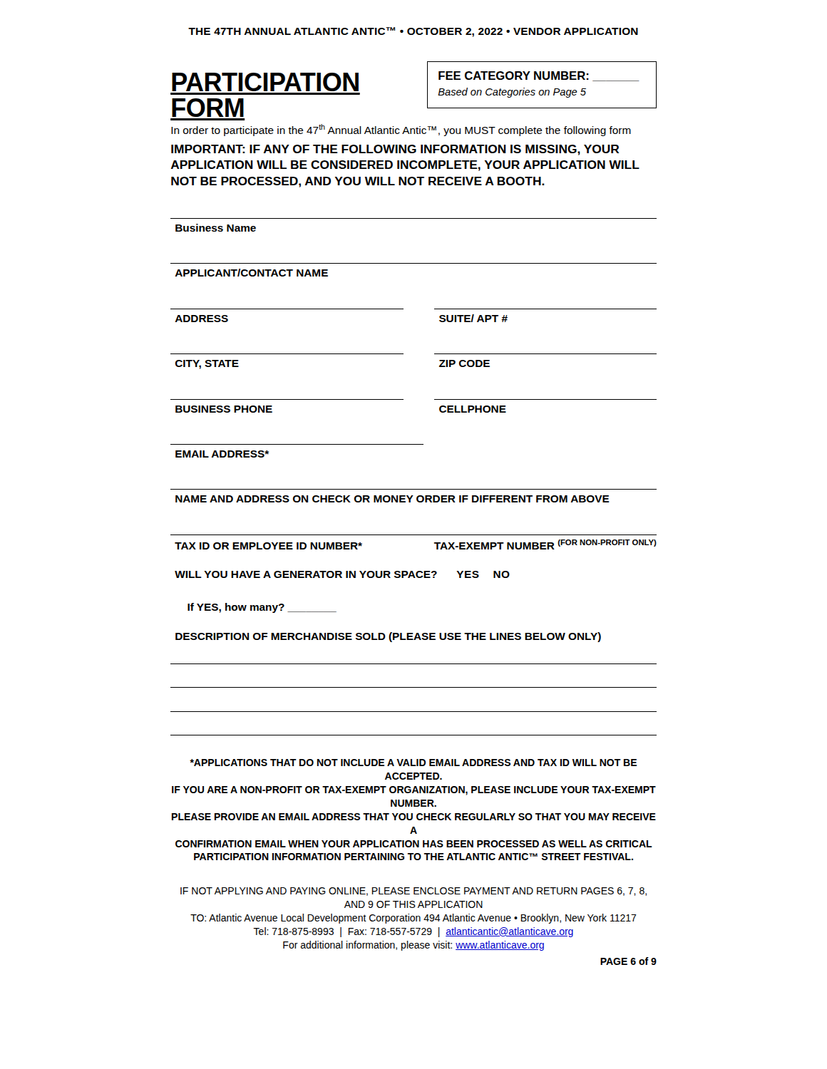THE 47TH ANNUAL ATLANTIC ANTIC™ • OCTOBER 2, 2022 • VENDOR APPLICATION
PARTICIPATION FORM
FEE CATEGORY NUMBER: _______
Based on Categories on Page 5
In order to participate in the 47th Annual Atlantic Antic™, you MUST complete the following form
IMPORTANT: IF ANY OF THE FOLLOWING INFORMATION IS MISSING, YOUR APPLICATION WILL BE CONSIDERED INCOMPLETE, YOUR APPLICATION WILL NOT BE PROCESSED, AND YOU WILL NOT RECEIVE A BOOTH.
Business Name
APPLICANT/CONTACT NAME
ADDRESS
SUITE/ APT #
CITY, STATE
ZIP CODE
BUSINESS PHONE
CELLPHONE
EMAIL ADDRESS*
NAME AND ADDRESS ON CHECK OR MONEY ORDER IF DIFFERENT FROM ABOVE
TAX ID OR EMPLOYEE ID NUMBER*
TAX-EXEMPT NUMBER (FOR NON-PROFIT ONLY)
WILL YOU HAVE A GENERATOR IN YOUR SPACE? YES NO If YES, how many? ________
DESCRIPTION OF MERCHANDISE SOLD (PLEASE USE THE LINES BELOW ONLY)
*APPLICATIONS THAT DO NOT INCLUDE A VALID EMAIL ADDRESS AND TAX ID WILL NOT BE ACCEPTED.
IF YOU ARE A NON-PROFIT OR TAX-EXEMPT ORGANIZATION, PLEASE INCLUDE YOUR TAX-EXEMPT NUMBER.
PLEASE PROVIDE AN EMAIL ADDRESS THAT YOU CHECK REGULARLY SO THAT YOU MAY RECEIVE A
CONFIRMATION EMAIL WHEN YOUR APPLICATION HAS BEEN PROCESSED AS WELL AS CRITICAL
PARTICIPATION INFORMATION PERTAINING TO THE ATLANTIC ANTIC™ STREET FESTIVAL.
IF NOT APPLYING AND PAYING ONLINE, PLEASE ENCLOSE PAYMENT AND RETURN PAGES 6, 7, 8, AND 9 OF THIS APPLICATION
TO: Atlantic Avenue Local Development Corporation 494 Atlantic Avenue • Brooklyn, New York 11217
Tel: 718-875-8993 | Fax: 718-557-5729 | atlanticantic@atlanticave.org
For additional information, please visit: www.atlanticave.org
PAGE 6 of 9